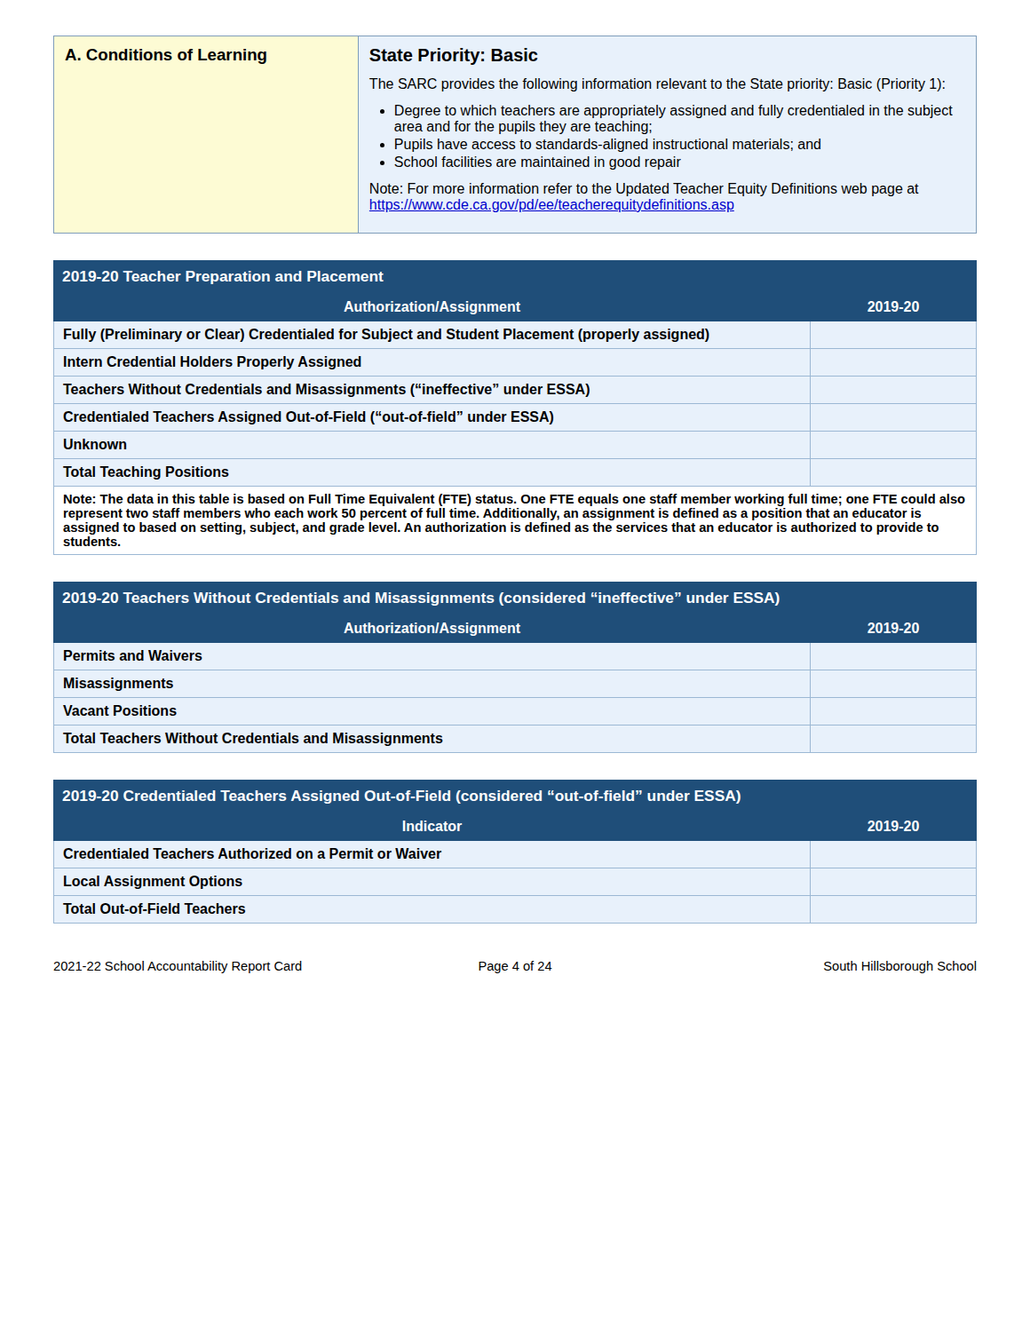| A. Conditions of Learning | State Priority: Basic The SARC provides the following information relevant to the State priority: Basic (Priority 1): Degree to which teachers are appropriately assigned and fully credentialed in the subject area and for the pupils they are teaching; Pupils have access to standards-aligned instructional materials; and School facilities are maintained in good repair Note: For more information refer to the Updated Teacher Equity Definitions web page at https://www.cde.ca.gov/pd/ee/teacherequitydefinitions.asp |
2019-20 Teacher Preparation and Placement
| Authorization/Assignment | 2019-20 |
| --- | --- |
| Fully (Preliminary or Clear) Credentialed for Subject and Student Placement (properly assigned) | |
| Intern Credential Holders Properly Assigned | |
| Teachers Without Credentials and Misassignments (“ineffective” under ESSA) | |
| Credentialed Teachers Assigned Out-of-Field (“out-of-field” under ESSA) | |
| Unknown | |
| Total Teaching Positions | |
| Note: The data in this table is based on Full Time Equivalent (FTE) status. One FTE equals one staff member working full time; one FTE could also represent two staff members who each work 50 percent of full time. Additionally, an assignment is defined as a position that an educator is assigned to based on setting, subject, and grade level. An authorization is defined as the services that an educator is authorized to provide to students. |
2019-20 Teachers Without Credentials and Misassignments (considered “ineffective” under ESSA)
| Authorization/Assignment | 2019-20 |
| --- | --- |
| Permits and Waivers | |
| Misassignments | |
| Vacant Positions | |
| Total Teachers Without Credentials and Misassignments | |
2019-20 Credentialed Teachers Assigned Out-of-Field (considered “out-of-field” under ESSA)
| Indicator | 2019-20 |
| --- | --- |
| Credentialed Teachers Authorized on a Permit or Waiver | |
| Local Assignment Options | |
| Total Out-of-Field Teachers | |
| 2021-22 School Accountability Report Card | Page 4 of 24 | South Hillsborough School |